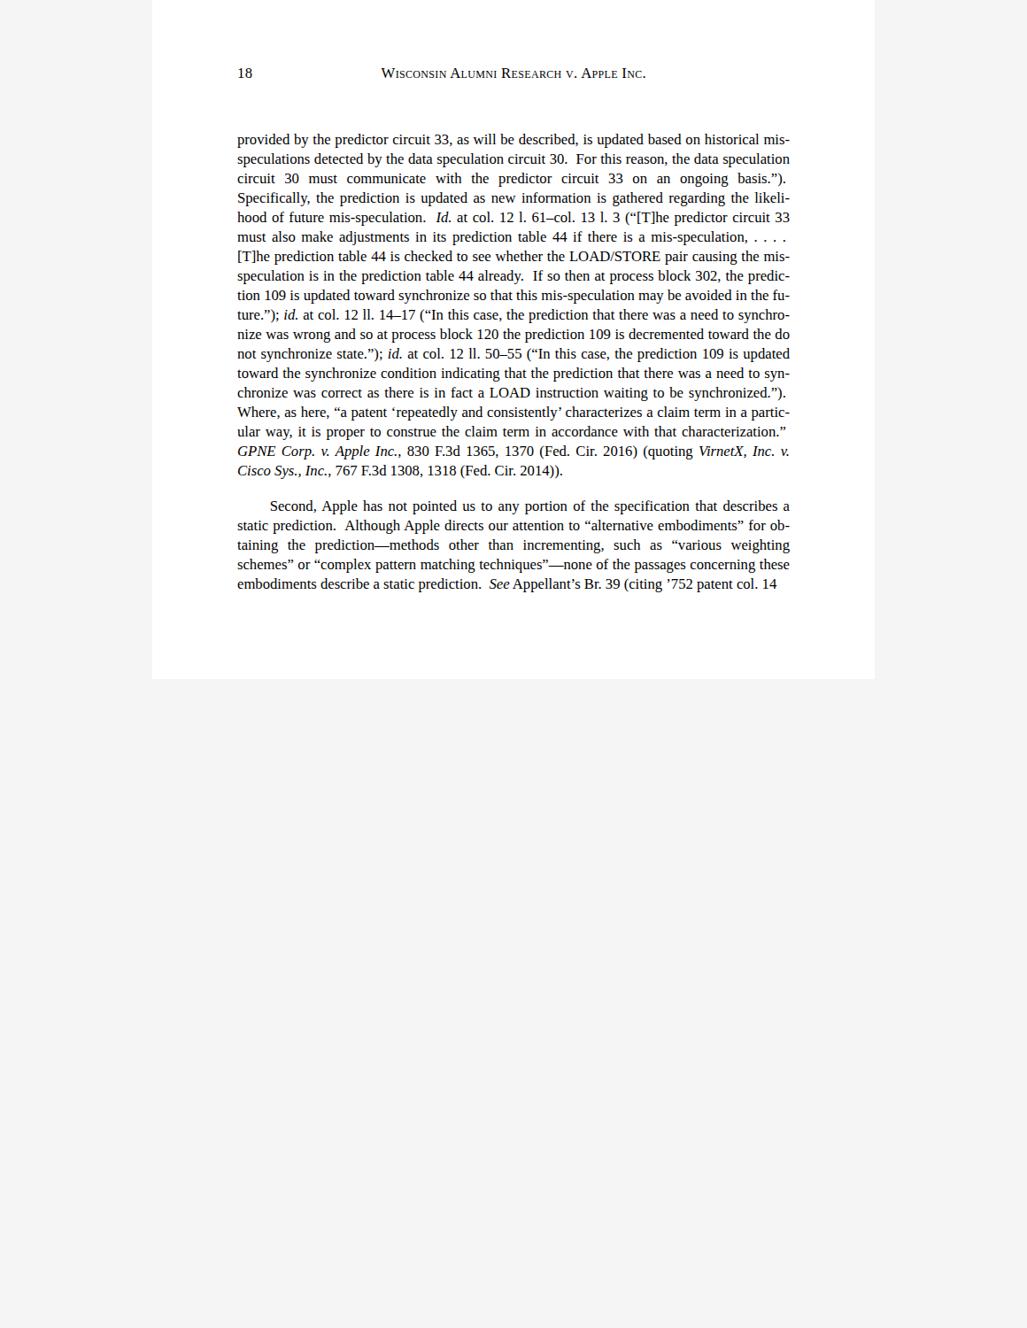18 Wisconsin Alumni Research v. Apple Inc.
provided by the predictor circuit 33, as will be described, is updated based on historical mis-speculations detected by the data speculation circuit 30. For this reason, the data speculation circuit 30 must communicate with the predictor circuit 33 on an ongoing basis.”). Specifically, the prediction is updated as new information is gathered regarding the likelihood of future mis-speculation. Id. at col. 12 l. 61–col. 13 l. 3 (“[T]he predictor circuit 33 must also make adjustments in its prediction table 44 if there is a mis-speculation, . . . . [T]he prediction table 44 is checked to see whether the LOAD/STORE pair causing the mis-speculation is in the prediction table 44 already. If so then at process block 302, the prediction 109 is updated toward synchronize so that this mis-speculation may be avoided in the future.”); id. at col. 12 ll. 14–17 (“In this case, the prediction that there was a need to synchronize was wrong and so at process block 120 the prediction 109 is decremented toward the do not synchronize state.”); id. at col. 12 ll. 50–55 (“In this case, the prediction 109 is updated toward the synchronize condition indicating that the prediction that there was a need to synchronize was correct as there is in fact a LOAD instruction waiting to be synchronized.”). Where, as here, “a patent ‘repeatedly and consistently’ characterizes a claim term in a particular way, it is proper to construe the claim term in accordance with that characterization.” GPNE Corp. v. Apple Inc., 830 F.3d 1365, 1370 (Fed. Cir. 2016) (quoting VirnetX, Inc. v. Cisco Sys., Inc., 767 F.3d 1308, 1318 (Fed. Cir. 2014)).
Second, Apple has not pointed us to any portion of the specification that describes a static prediction. Although Apple directs our attention to “alternative embodiments” for obtaining the prediction—methods other than incrementing, such as “various weighting schemes” or “complex pattern matching techniques”—none of the passages concerning these embodiments describe a static prediction. See Appellant’s Br. 39 (citing ’752 patent col. 14